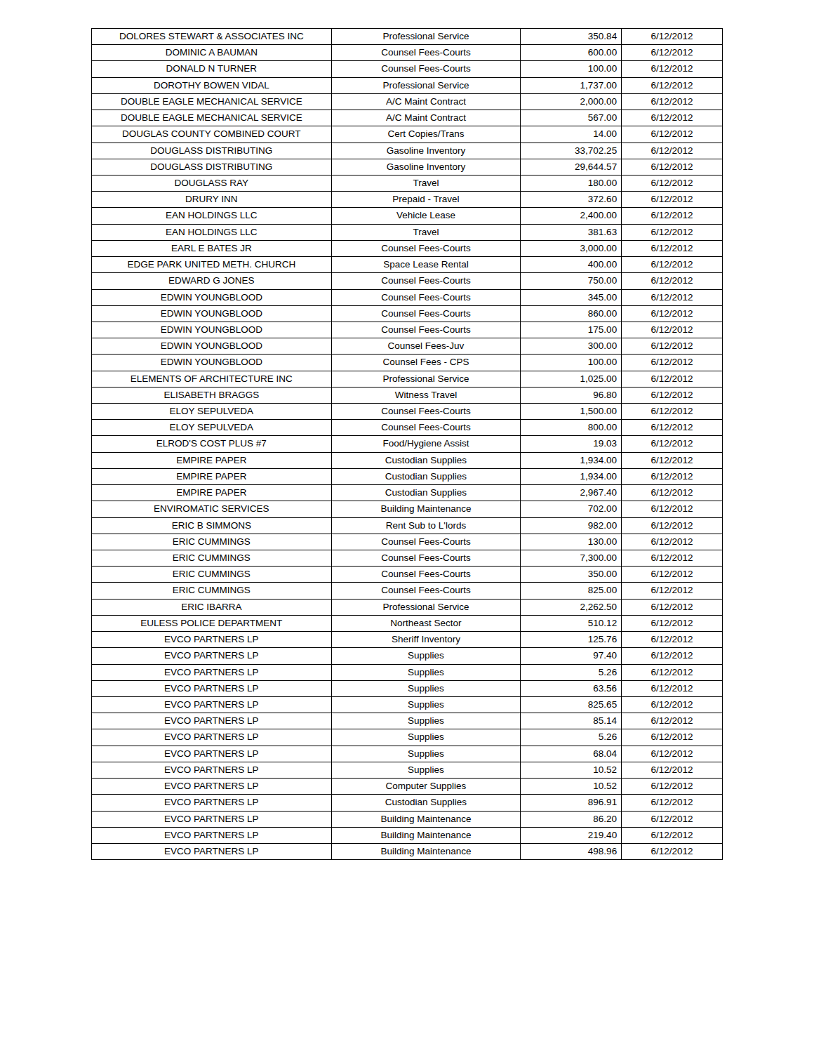| DOLORES STEWART & ASSOCIATES INC | Professional Service | 350.84 | 6/12/2012 |
| DOMINIC A BAUMAN | Counsel Fees-Courts | 600.00 | 6/12/2012 |
| DONALD N TURNER | Counsel Fees-Courts | 100.00 | 6/12/2012 |
| DOROTHY BOWEN VIDAL | Professional Service | 1,737.00 | 6/12/2012 |
| DOUBLE EAGLE MECHANICAL SERVICE | A/C Maint Contract | 2,000.00 | 6/12/2012 |
| DOUBLE EAGLE MECHANICAL SERVICE | A/C Maint Contract | 567.00 | 6/12/2012 |
| DOUGLAS COUNTY COMBINED COURT | Cert Copies/Trans | 14.00 | 6/12/2012 |
| DOUGLASS DISTRIBUTING | Gasoline Inventory | 33,702.25 | 6/12/2012 |
| DOUGLASS DISTRIBUTING | Gasoline Inventory | 29,644.57 | 6/12/2012 |
| DOUGLASS RAY | Travel | 180.00 | 6/12/2012 |
| DRURY INN | Prepaid - Travel | 372.60 | 6/12/2012 |
| EAN HOLDINGS LLC | Vehicle Lease | 2,400.00 | 6/12/2012 |
| EAN HOLDINGS LLC | Travel | 381.63 | 6/12/2012 |
| EARL E BATES JR | Counsel Fees-Courts | 3,000.00 | 6/12/2012 |
| EDGE PARK UNITED METH. CHURCH | Space Lease Rental | 400.00 | 6/12/2012 |
| EDWARD G JONES | Counsel Fees-Courts | 750.00 | 6/12/2012 |
| EDWIN YOUNGBLOOD | Counsel Fees-Courts | 345.00 | 6/12/2012 |
| EDWIN YOUNGBLOOD | Counsel Fees-Courts | 860.00 | 6/12/2012 |
| EDWIN YOUNGBLOOD | Counsel Fees-Courts | 175.00 | 6/12/2012 |
| EDWIN YOUNGBLOOD | Counsel Fees-Juv | 300.00 | 6/12/2012 |
| EDWIN YOUNGBLOOD | Counsel Fees - CPS | 100.00 | 6/12/2012 |
| ELEMENTS OF ARCHITECTURE INC | Professional Service | 1,025.00 | 6/12/2012 |
| ELISABETH BRAGGS | Witness Travel | 96.80 | 6/12/2012 |
| ELOY SEPULVEDA | Counsel Fees-Courts | 1,500.00 | 6/12/2012 |
| ELOY SEPULVEDA | Counsel Fees-Courts | 800.00 | 6/12/2012 |
| ELROD'S COST PLUS #7 | Food/Hygiene Assist | 19.03 | 6/12/2012 |
| EMPIRE PAPER | Custodian Supplies | 1,934.00 | 6/12/2012 |
| EMPIRE PAPER | Custodian Supplies | 1,934.00 | 6/12/2012 |
| EMPIRE PAPER | Custodian Supplies | 2,967.40 | 6/12/2012 |
| ENVIROMATIC SERVICES | Building Maintenance | 702.00 | 6/12/2012 |
| ERIC B SIMMONS | Rent Sub to L'lords | 982.00 | 6/12/2012 |
| ERIC CUMMINGS | Counsel Fees-Courts | 130.00 | 6/12/2012 |
| ERIC CUMMINGS | Counsel Fees-Courts | 7,300.00 | 6/12/2012 |
| ERIC CUMMINGS | Counsel Fees-Courts | 350.00 | 6/12/2012 |
| ERIC CUMMINGS | Counsel Fees-Courts | 825.00 | 6/12/2012 |
| ERIC IBARRA | Professional Service | 2,262.50 | 6/12/2012 |
| EULESS POLICE DEPARTMENT | Northeast Sector | 510.12 | 6/12/2012 |
| EVCO PARTNERS LP | Sheriff Inventory | 125.76 | 6/12/2012 |
| EVCO PARTNERS LP | Supplies | 97.40 | 6/12/2012 |
| EVCO PARTNERS LP | Supplies | 5.26 | 6/12/2012 |
| EVCO PARTNERS LP | Supplies | 63.56 | 6/12/2012 |
| EVCO PARTNERS LP | Supplies | 825.65 | 6/12/2012 |
| EVCO PARTNERS LP | Supplies | 85.14 | 6/12/2012 |
| EVCO PARTNERS LP | Supplies | 5.26 | 6/12/2012 |
| EVCO PARTNERS LP | Supplies | 68.04 | 6/12/2012 |
| EVCO PARTNERS LP | Supplies | 10.52 | 6/12/2012 |
| EVCO PARTNERS LP | Computer Supplies | 10.52 | 6/12/2012 |
| EVCO PARTNERS LP | Custodian Supplies | 896.91 | 6/12/2012 |
| EVCO PARTNERS LP | Building Maintenance | 86.20 | 6/12/2012 |
| EVCO PARTNERS LP | Building Maintenance | 219.40 | 6/12/2012 |
| EVCO PARTNERS LP | Building Maintenance | 498.96 | 6/12/2012 |